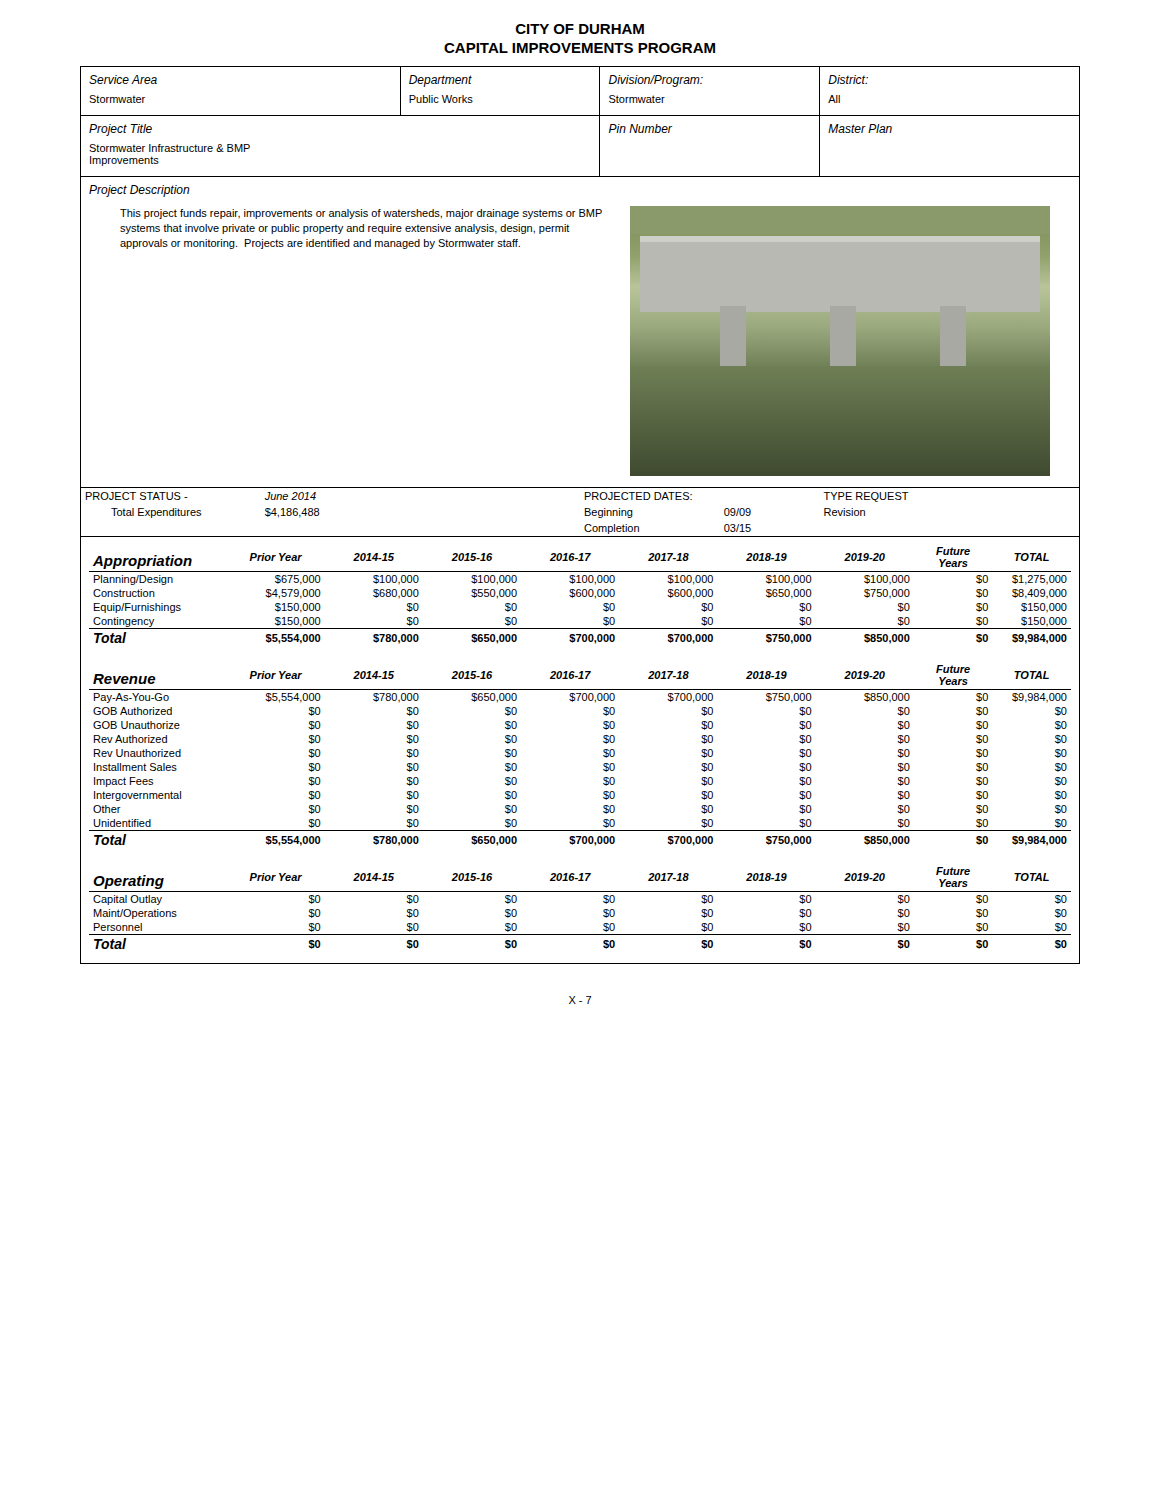CITY OF DURHAM
CAPITAL IMPROVEMENTS PROGRAM
| Service Area Stormwater | Department Public Works | Division/Program: Stormwater | District: All |
| Project Title Stormwater Infrastructure & BMP Improvements | Pin Number | Master Plan |
| Project Description / This project funds repair, improvements or analysis of watersheds, major drainage systems or BMP systems that involve private or public property and require extensive analysis, design, permit approvals or monitoring. Projects are identified and managed by Stormwater staff. / / |
| / PROJECT STATUS - / June 2014 / / PROJECTED DATES: / / TYPE REQUEST / / / Total Expenditures / $4,186,488 / / Beginning / 09/09 / Revision / / / / / / Completion / 03/15 / / / |
| / Appropriation / Prior Year / 2014-15 / 2015-16 / 2016-17 / 2017-18 / 2018-19 / 2019-20 / Future Years / TOTAL / / --- / --- / --- / --- / --- / --- / --- / --- / --- / --- / / Planning/Design / $675,000 / $100,000 / $100,000 / $100,000 / $100,000 / $100,000 / $100,000 / $0 / $1,275,000 / / Construction / $4,579,000 / $680,000 / $550,000 / $600,000 / $600,000 / $650,000 / $750,000 / $0 / $8,409,000 / / Equip/Furnishings / $150,000 / $0 / $0 / $0 / $0 / $0 / $0 / $0 / $150,000 / / Contingency / $150,000 / $0 / $0 / $0 / $0 / $0 / $0 / $0 / $150,000 / / Total / $5,554,000 / $780,000 / $650,000 / $700,000 / $700,000 / $750,000 / $850,000 / $0 / $9,984,000 / / Revenue / Prior Year / 2014-15 / 2015-16 / 2016-17 / 2017-18 / 2018-19 / 2019-20 / Future Years / TOTAL / / --- / --- / --- / --- / --- / --- / --- / --- / --- / --- / / Pay-As-You-Go / $5,554,000 / $780,000 / $650,000 / $700,000 / $700,000 / $750,000 / $850,000 / $0 / $9,984,000 / / GOB Authorized / $0 / $0 / $0 / $0 / $0 / $0 / $0 / $0 / $0 / / GOB Unauthorize / $0 / $0 / $0 / $0 / $0 / $0 / $0 / $0 / $0 / / Rev Authorized / $0 / $0 / $0 / $0 / $0 / $0 / $0 / $0 / $0 / / Rev Unauthorized / $0 / $0 / $0 / $0 / $0 / $0 / $0 / $0 / $0 / / Installment Sales / $0 / $0 / $0 / $0 / $0 / $0 / $0 / $0 / $0 / / Impact Fees / $0 / $0 / $0 / $0 / $0 / $0 / $0 / $0 / $0 / / Intergovernmental / $0 / $0 / $0 / $0 / $0 / $0 / $0 / $0 / $0 / / Other / $0 / $0 / $0 / $0 / $0 / $0 / $0 / $0 / $0 / / Unidentified / $0 / $0 / $0 / $0 / $0 / $0 / $0 / $0 / $0 / / Total / $5,554,000 / $780,000 / $650,000 / $700,000 / $700,000 / $750,000 / $850,000 / $0 / $9,984,000 / / Operating / Prior Year / 2014-15 / 2015-16 / 2016-17 / 2017-18 / 2018-19 / 2019-20 / Future Years / TOTAL / / --- / --- / --- / --- / --- / --- / --- / --- / --- / --- / / Capital Outlay / $0 / $0 / $0 / $0 / $0 / $0 / $0 / $0 / $0 / / Maint/Operations / $0 / $0 / $0 / $0 / $0 / $0 / $0 / $0 / $0 / / Personnel / $0 / $0 / $0 / $0 / $0 / $0 / $0 / $0 / $0 / / Total / $0 / $0 / $0 / $0 / $0 / $0 / $0 / $0 / $0 / |
X - 7